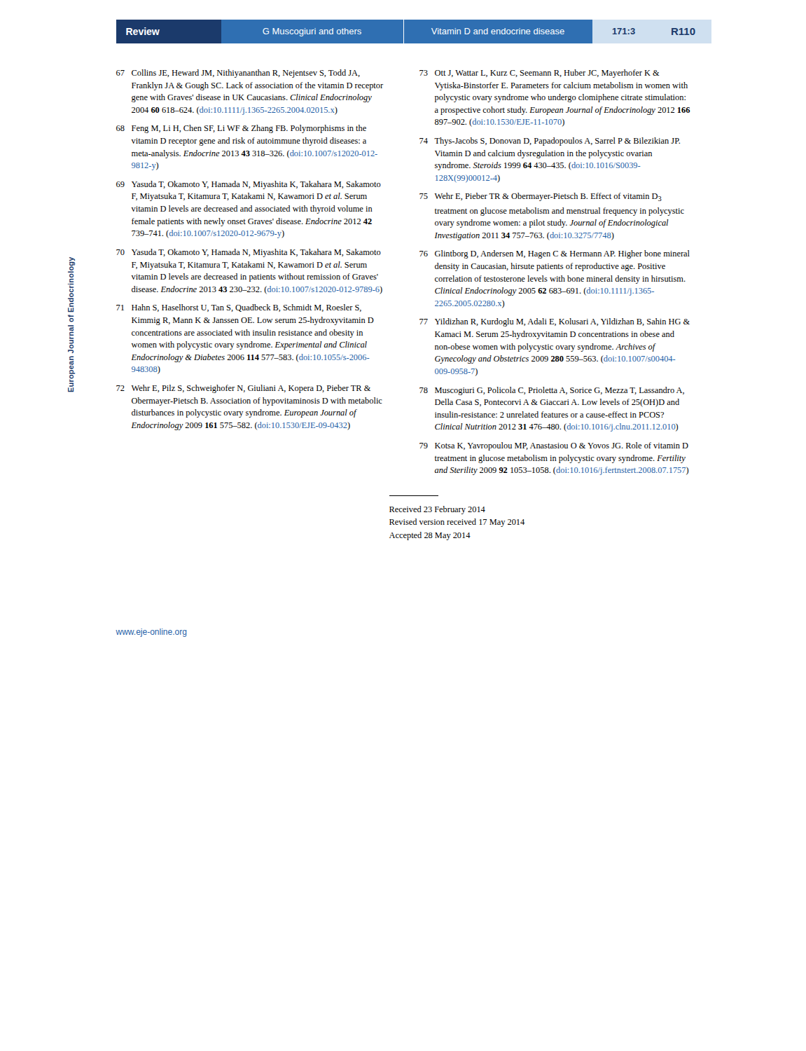Review
G Muscogiuri and others
Vitamin D and endocrine disease
171:3
R110
European Journal of Endocrinology
67
Collins JE, Heward JM, Nithiyananthan R, Nejentsev S, Todd JA, Franklyn JA & Gough SC. Lack of association of the vitamin D receptor gene with Graves' disease in UK Caucasians. Clinical Endocrinology 2004 60 618–624. (doi:10.1111/j.1365-2265.2004.02015.x)
68
Feng M, Li H, Chen SF, Li WF & Zhang FB. Polymorphisms in the vitamin D receptor gene and risk of autoimmune thyroid diseases: a meta-analysis. Endocrine 2013 43 318–326. (doi:10.1007/s12020-012-9812-y)
69
Yasuda T, Okamoto Y, Hamada N, Miyashita K, Takahara M, Sakamoto F, Miyatsuka T, Kitamura T, Katakami N, Kawamori D et al. Serum vitamin D levels are decreased and associated with thyroid volume in female patients with newly onset Graves' disease. Endocrine 2012 42 739–741. (doi:10.1007/s12020-012-9679-y)
70
Yasuda T, Okamoto Y, Hamada N, Miyashita K, Takahara M, Sakamoto F, Miyatsuka T, Kitamura T, Katakami N, Kawamori D et al. Serum vitamin D levels are decreased in patients without remission of Graves' disease. Endocrine 2013 43 230–232. (doi:10.1007/s12020-012-9789-6)
71
Hahn S, Haselhorst U, Tan S, Quadbeck B, Schmidt M, Roesler S, Kimmig R, Mann K & Janssen OE. Low serum 25-hydroxyvitamin D concentrations are associated with insulin resistance and obesity in women with polycystic ovary syndrome. Experimental and Clinical Endocrinology & Diabetes 2006 114 577–583. (doi:10.1055/s-2006-948308)
72
Wehr E, Pilz S, Schweighofer N, Giuliani A, Kopera D, Pieber TR & Obermayer-Pietsch B. Association of hypovitaminosis D with metabolic disturbances in polycystic ovary syndrome. European Journal of Endocrinology 2009 161 575–582. (doi:10.1530/EJE-09-0432)
73
Ott J, Wattar L, Kurz C, Seemann R, Huber JC, Mayerhofer K & Vytiska-Binstorfer E. Parameters for calcium metabolism in women with polycystic ovary syndrome who undergo clomiphene citrate stimulation: a prospective cohort study. European Journal of Endocrinology 2012 166 897–902. (doi:10.1530/EJE-11-1070)
74
Thys-Jacobs S, Donovan D, Papadopoulos A, Sarrel P & Bilezikian JP. Vitamin D and calcium dysregulation in the polycystic ovarian syndrome. Steroids 1999 64 430–435. (doi:10.1016/S0039-128X(99)00012-4)
75
Wehr E, Pieber TR & Obermayer-Pietsch B. Effect of vitamin D3 treatment on glucose metabolism and menstrual frequency in polycystic ovary syndrome women: a pilot study. Journal of Endocrinological Investigation 2011 34 757–763. (doi:10.3275/7748)
76
Glintborg D, Andersen M, Hagen C & Hermann AP. Higher bone mineral density in Caucasian, hirsute patients of reproductive age. Positive correlation of testosterone levels with bone mineral density in hirsutism. Clinical Endocrinology 2005 62 683–691. (doi:10.1111/j.1365-2265.2005.02280.x)
77
Yildizhan R, Kurdoglu M, Adali E, Kolusari A, Yildizhan B, Sahin HG & Kamaci M. Serum 25-hydroxyvitamin D concentrations in obese and non-obese women with polycystic ovary syndrome. Archives of Gynecology and Obstetrics 2009 280 559–563. (doi:10.1007/s00404-009-0958-7)
78
Muscogiuri G, Policola C, Prioletta A, Sorice G, Mezza T, Lassandro A, Della Casa S, Pontecorvi A & Giaccari A. Low levels of 25(OH)D and insulin-resistance: 2 unrelated features or a cause-effect in PCOS? Clinical Nutrition 2012 31 476–480. (doi:10.1016/j.clnu.2011.12.010)
79
Kotsa K, Yavropoulou MP, Anastasiou O & Yovos JG. Role of vitamin D treatment in glucose metabolism in polycystic ovary syndrome. Fertility and Sterility 2009 92 1053–1058. (doi:10.1016/j.fertnstert.2008.07.1757)
Received 23 February 2014
Revised version received 17 May 2014
Accepted 28 May 2014
www.eje-online.org